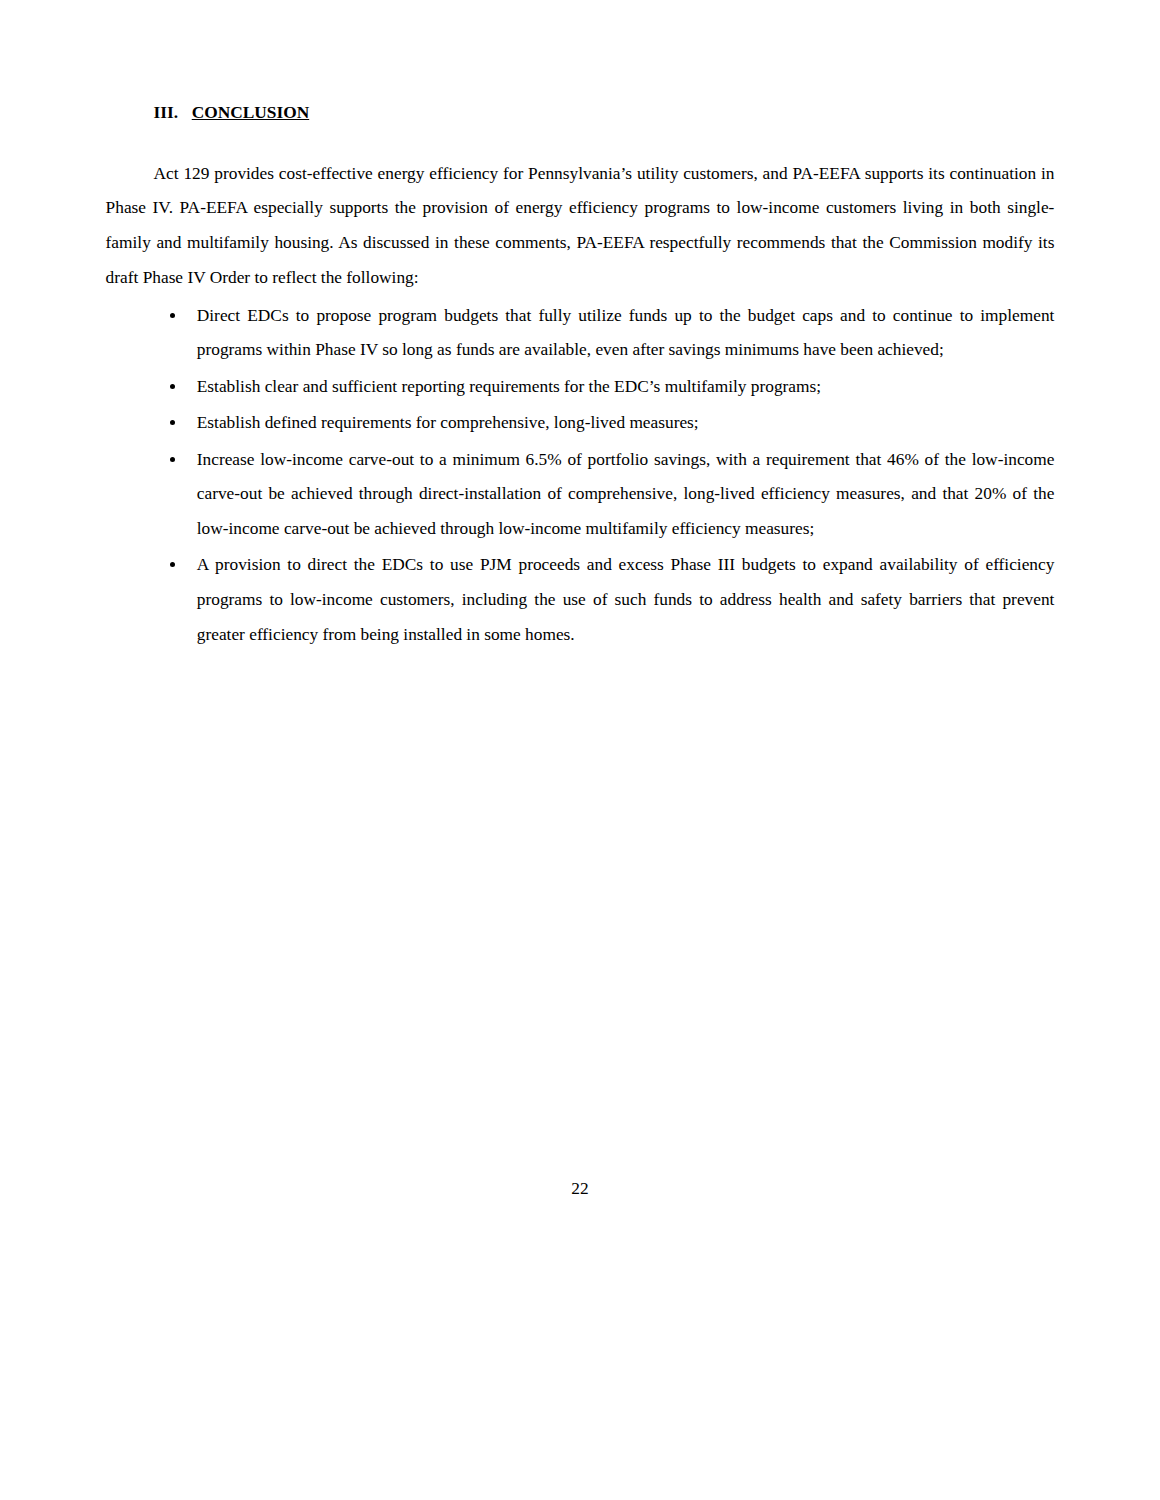III. CONCLUSION
Act 129 provides cost-effective energy efficiency for Pennsylvania’s utility customers, and PA-EEFA supports its continuation in Phase IV. PA-EEFA especially supports the provision of energy efficiency programs to low-income customers living in both single-family and multifamily housing. As discussed in these comments, PA-EEFA respectfully recommends that the Commission modify its draft Phase IV Order to reflect the following:
Direct EDCs to propose program budgets that fully utilize funds up to the budget caps and to continue to implement programs within Phase IV so long as funds are available, even after savings minimums have been achieved;
Establish clear and sufficient reporting requirements for the EDC’s multifamily programs;
Establish defined requirements for comprehensive, long-lived measures;
Increase low-income carve-out to a minimum 6.5% of portfolio savings, with a requirement that 46% of the low-income carve-out be achieved through direct-installation of comprehensive, long-lived efficiency measures, and that 20% of the low-income carve-out be achieved through low-income multifamily efficiency measures;
A provision to direct the EDCs to use PJM proceeds and excess Phase III budgets to expand availability of efficiency programs to low-income customers, including the use of such funds to address health and safety barriers that prevent greater efficiency from being installed in some homes.
22